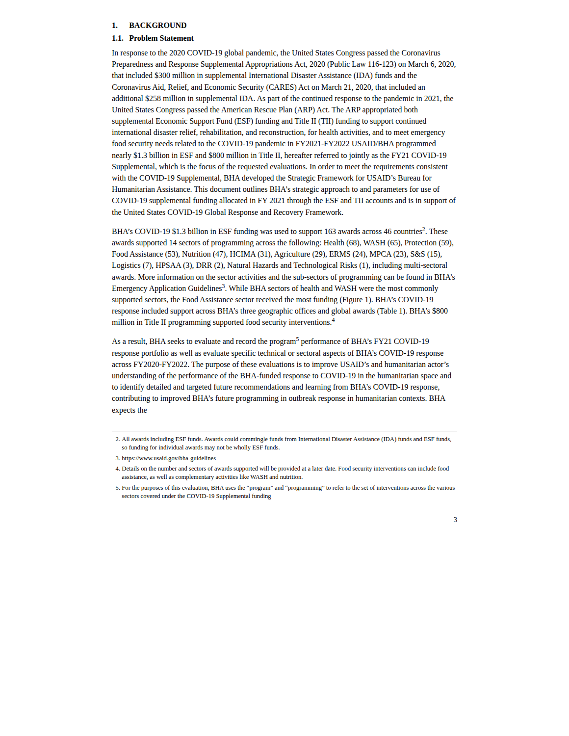1. BACKGROUND
1.1. Problem Statement
In response to the 2020 COVID-19 global pandemic, the United States Congress passed the Coronavirus Preparedness and Response Supplemental Appropriations Act, 2020 (Public Law 116-123) on March 6, 2020, that included $300 million in supplemental International Disaster Assistance (IDA) funds and the Coronavirus Aid, Relief, and Economic Security (CARES) Act on March 21, 2020, that included an additional $258 million in supplemental IDA. As part of the continued response to the pandemic in 2021, the United States Congress passed the American Rescue Plan (ARP) Act. The ARP appropriated both supplemental Economic Support Fund (ESF) funding and Title II (TII) funding to support continued international disaster relief, rehabilitation, and reconstruction, for health activities, and to meet emergency food security needs related to the COVID-19 pandemic in FY2021-FY2022 USAID/BHA programmed nearly $1.3 billion in ESF and $800 million in Title II, hereafter referred to jointly as the FY21 COVID-19 Supplemental, which is the focus of the requested evaluations. In order to meet the requirements consistent with the COVID-19 Supplemental, BHA developed the Strategic Framework for USAID’s Bureau for Humanitarian Assistance. This document outlines BHA’s strategic approach to and parameters for use of COVID-19 supplemental funding allocated in FY 2021 through the ESF and TII accounts and is in support of the United States COVID-19 Global Response and Recovery Framework.
BHA’s COVID-19 $1.3 billion in ESF funding was used to support 163 awards across 46 countries2. These awards supported 14 sectors of programming across the following: Health (68), WASH (65), Protection (59), Food Assistance (53), Nutrition (47), HCIMA (31), Agriculture (29), ERMS (24), MPCA (23), S&S (15), Logistics (7), HPSAA (3), DRR (2), Natural Hazards and Technological Risks (1), including multi-sectoral awards. More information on the sector activities and the sub-sectors of programming can be found in BHA’s Emergency Application Guidelines3. While BHA sectors of health and WASH were the most commonly supported sectors, the Food Assistance sector received the most funding (Figure 1). BHA’s COVID-19 response included support across BHA’s three geographic offices and global awards (Table 1). BHA’s $800 million in Title II programming supported food security interventions.4
As a result, BHA seeks to evaluate and record the program5 performance of BHA’s FY21 COVID-19 response portfolio as well as evaluate specific technical or sectoral aspects of BHA’s COVID-19 response across FY2020-FY2022. The purpose of these evaluations is to improve USAID’s and humanitarian actor’s understanding of the performance of the BHA-funded response to COVID-19 in the humanitarian space and to identify detailed and targeted future recommendations and learning from BHA’s COVID-19 response, contributing to improved BHA’s future programming in outbreak response in humanitarian contexts. BHA expects the
All awards including ESF funds. Awards could commingle funds from International Disaster Assistance (IDA) funds and ESF funds, so funding for individual awards may not be wholly ESF funds.
https://www.usaid.gov/bha-guidelines
Details on the number and sectors of awards supported will be provided at a later date. Food security interventions can include food assistance, as well as complementary activities like WASH and nutrition.
For the purposes of this evaluation, BHA uses the “program” and “programming” to refer to the set of interventions across the various sectors covered under the COVID-19 Supplemental funding
3